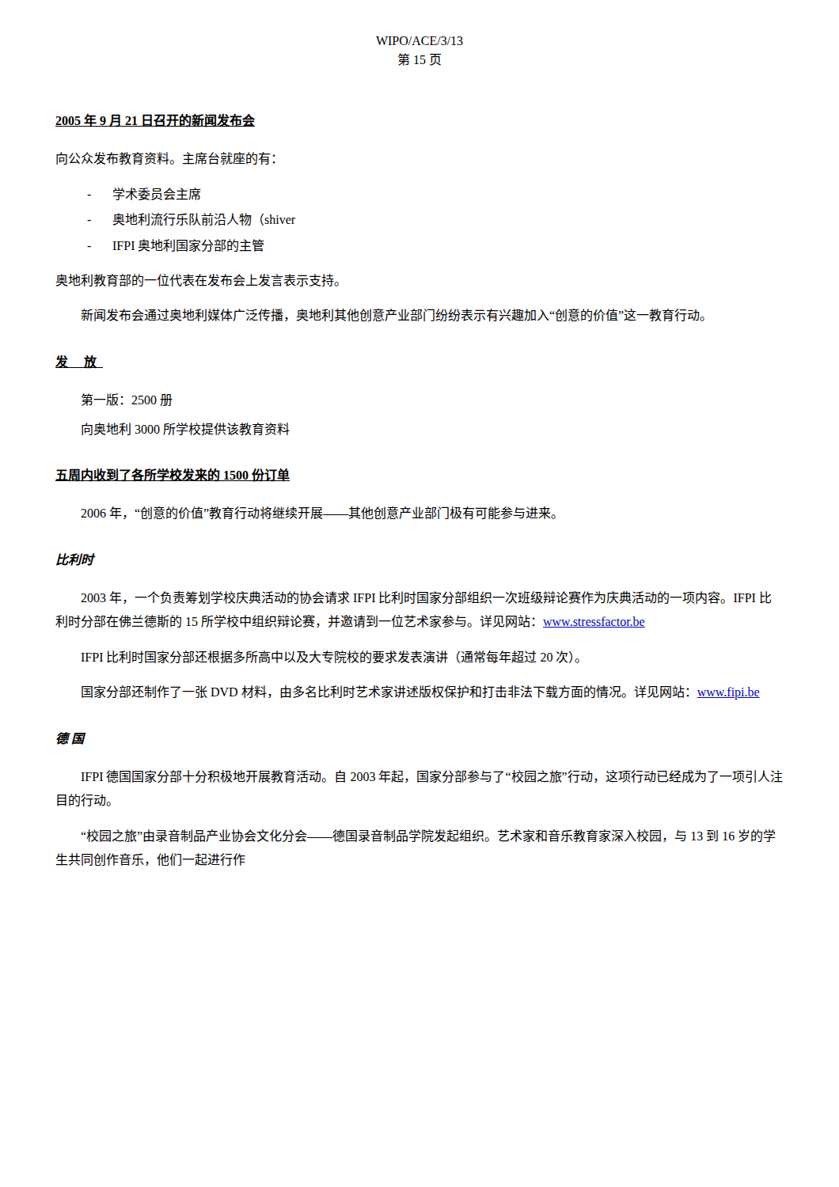WIPO/ACE/3/13
第 15 页
2005 年 9 月 21 日召开的新闻发布会
向公众发布教育资料。主席台就座的有：
学术委员会主席
奥地利流行乐队前沿人物（shiver
IFPI 奥地利国家分部的主管
奥地利教育部的一位代表在发布会上发言表示支持。
新闻发布会通过奥地利媒体广泛传播，奥地利其他创意产业部门纷纷表示有兴趣加入“创意的价值”这一教育行动。
发 放
第一版：2500 册
向奥地利 3000 所学校提供该教育资料
五周内收到了各所学校发来的 1500 份订单
2006 年，“创意的价值”教育行动将继续开展——其他创意产业部门极有可能参与进来。
比利时
2003 年，一个负责筹划学校庆典活动的协会请求 IFPI 比利时国家分部组织一次班级辩论赛作为庆典活动的一项内容。IFPI 比利时分部在佛兰德斯的 15 所学校中组织辩论赛，并邀请到一位艺术家参与。详见网站：www.stressfactor.be
IFPI 比利时国家分部还根据多所高中以及大专院校的要求发表演讲（通常每年超过 20 次）。
国家分部还制作了一张 DVD 材料，由多名比利时艺术家讲述版权保护和打击非法下载方面的情况。详见网站：www.fipi.be
德 国
IFPI 德国国家分部十分积极地开展教育活动。自 2003 年起，国家分部参与了“校园之旅”行动，这项行动已经成为了一项引人注目的行动。
“校园之旅”由录音制品产业协会文化分会——德国录音制品学院发起组织。艺术家和音乐教育家深入校园，与 13 到 16 岁的学生共同创作音乐，他们一起进行作